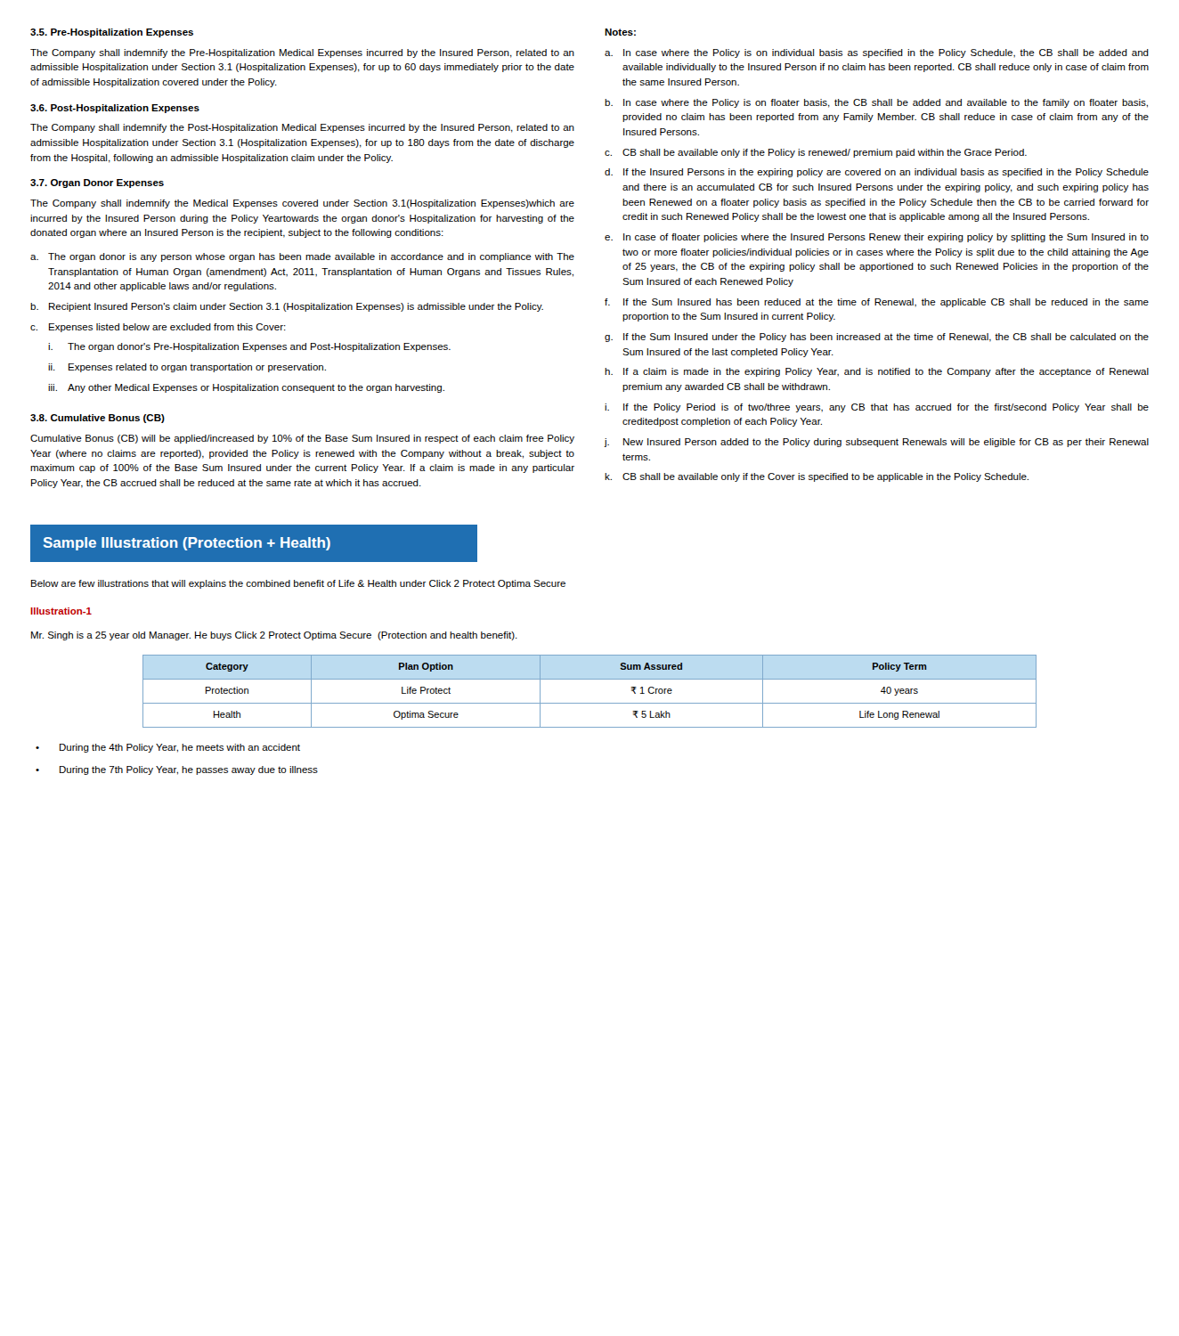3.5. Pre-Hospitalization Expenses
The Company shall indemnify the Pre-Hospitalization Medical Expenses incurred by the Insured Person, related to an admissible Hospitalization under Section 3.1 (Hospitalization Expenses), for up to 60 days immediately prior to the date of admissible Hospitalization covered under the Policy.
3.6. Post-Hospitalization Expenses
The Company shall indemnify the Post-Hospitalization Medical Expenses incurred by the Insured Person, related to an admissible Hospitalization under Section 3.1 (Hospitalization Expenses), for up to 180 days from the date of discharge from the Hospital, following an admissible Hospitalization claim under the Policy.
3.7. Organ Donor Expenses
The Company shall indemnify the Medical Expenses covered under Section 3.1(Hospitalization Expenses)which are incurred by the Insured Person during the Policy Yeartowards the organ donor's Hospitalization for harvesting of the donated organ where an Insured Person is the recipient, subject to the following conditions:
a. The organ donor is any person whose organ has been made available in accordance and in compliance with The Transplantation of Human Organ (amendment) Act, 2011, Transplantation of Human Organs and Tissues Rules, 2014 and other applicable laws and/or regulations.
b. Recipient Insured Person's claim under Section 3.1 (Hospitalization Expenses) is admissible under the Policy.
c. Expenses listed below are excluded from this Cover:
i. The organ donor's Pre-Hospitalization Expenses and Post-Hospitalization Expenses.
ii. Expenses related to organ transportation or preservation.
iii. Any other Medical Expenses or Hospitalization consequent to the organ harvesting.
3.8. Cumulative Bonus (CB)
Cumulative Bonus (CB) will be applied/increased by 10% of the Base Sum Insured in respect of each claim free Policy Year (where no claims are reported), provided the Policy is renewed with the Company without a break, subject to maximum cap of 100% of the Base Sum Insured under the current Policy Year. If a claim is made in any particular Policy Year, the CB accrued shall be reduced at the same rate at which it has accrued.
Notes:
a. In case where the Policy is on individual basis as specified in the Policy Schedule, the CB shall be added and available individually to the Insured Person if no claim has been reported. CB shall reduce only in case of claim from the same Insured Person.
b. In case where the Policy is on floater basis, the CB shall be added and available to the family on floater basis, provided no claim has been reported from any Family Member. CB shall reduce in case of claim from any of the Insured Persons.
c. CB shall be available only if the Policy is renewed/ premium paid within the Grace Period.
d. If the Insured Persons in the expiring policy are covered on an individual basis as specified in the Policy Schedule and there is an accumulated CB for such Insured Persons under the expiring policy, and such expiring policy has been Renewed on a floater policy basis as specified in the Policy Schedule then the CB to be carried forward for credit in such Renewed Policy shall be the lowest one that is applicable among all the Insured Persons.
e. In case of floater policies where the Insured Persons Renew their expiring policy by splitting the Sum Insured in to two or more floater policies/individual policies or in cases where the Policy is split due to the child attaining the Age of 25 years, the CB of the expiring policy shall be apportioned to such Renewed Policies in the proportion of the Sum Insured of each Renewed Policy
f. If the Sum Insured has been reduced at the time of Renewal, the applicable CB shall be reduced in the same proportion to the Sum Insured in current Policy.
g. If the Sum Insured under the Policy has been increased at the time of Renewal, the CB shall be calculated on the Sum Insured of the last completed Policy Year.
h. If a claim is made in the expiring Policy Year, and is notified to the Company after the acceptance of Renewal premium any awarded CB shall be withdrawn.
i. If the Policy Period is of two/three years, any CB that has accrued for the first/second Policy Year shall be creditedpost completion of each Policy Year.
j. New Insured Person added to the Policy during subsequent Renewals will be eligible for CB as per their Renewal terms.
k. CB shall be available only if the Cover is specified to be applicable in the Policy Schedule.
Sample Illustration (Protection + Health)
Below are few illustrations that will explains the combined benefit of Life & Health under Click 2 Protect Optima Secure
Illustration-1
Mr. Singh is a 25 year old Manager. He buys Click 2 Protect Optima Secure (Protection and health benefit).
| Category | Plan Option | Sum Assured | Policy Term |
| --- | --- | --- | --- |
| Protection | Life Protect | ₹ 1 Crore | 40 years |
| Health | Optima Secure | ₹ 5 Lakh | Life Long Renewal |
During the 4th Policy Year, he meets with an accident
During the 7th Policy Year, he passes away due to illness